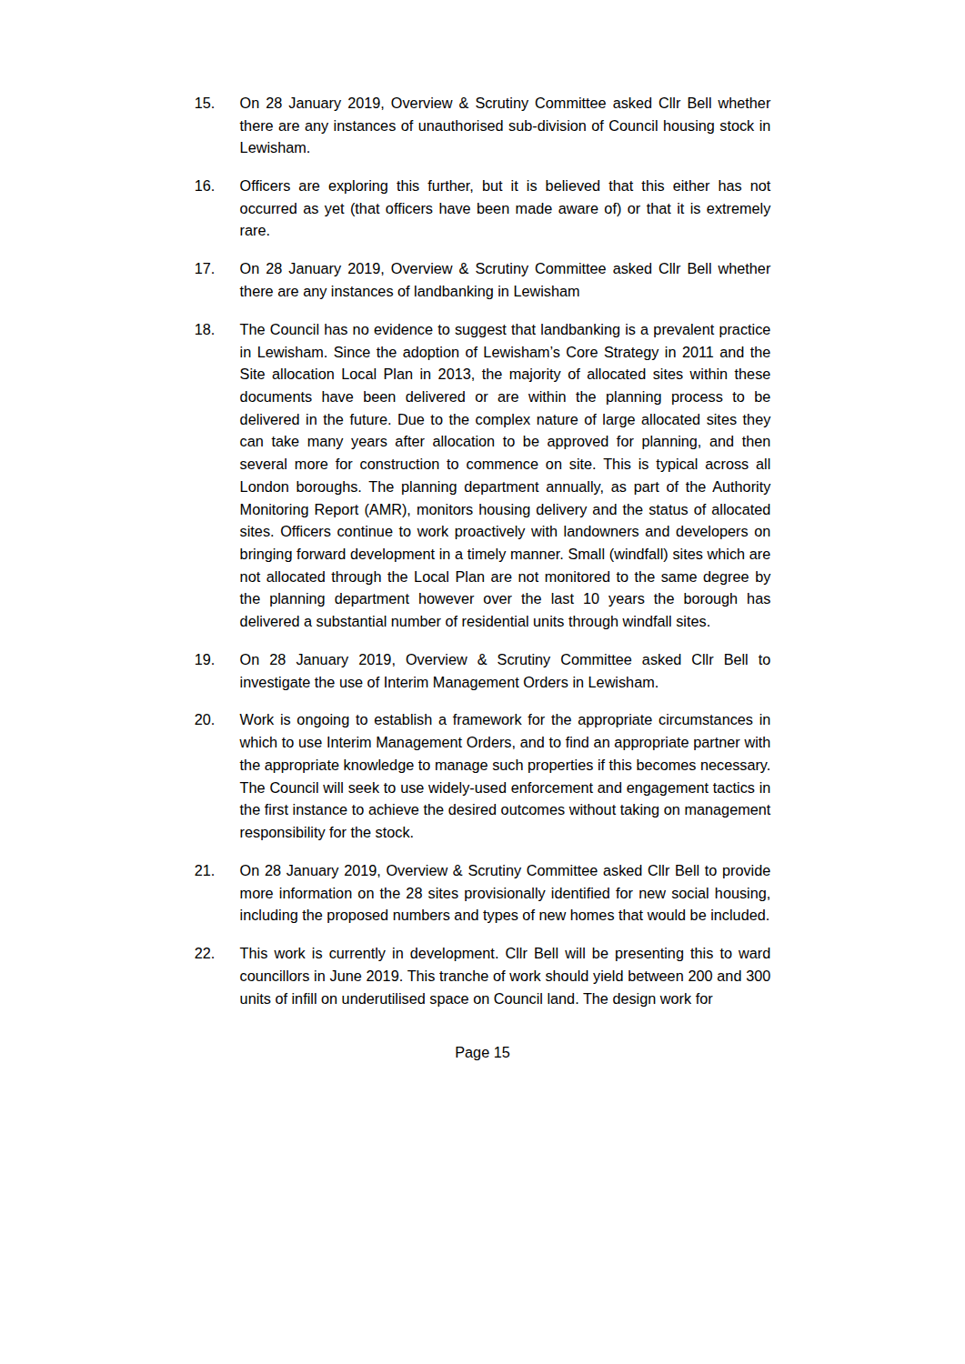15. On 28 January 2019, Overview & Scrutiny Committee asked Cllr Bell whether there are any instances of unauthorised sub-division of Council housing stock in Lewisham.
16. Officers are exploring this further, but it is believed that this either has not occurred as yet (that officers have been made aware of) or that it is extremely rare.
17. On 28 January 2019, Overview & Scrutiny Committee asked Cllr Bell whether there are any instances of landbanking in Lewisham
18. The Council has no evidence to suggest that landbanking is a prevalent practice in Lewisham. Since the adoption of Lewisham’s Core Strategy in 2011 and the Site allocation Local Plan in 2013, the majority of allocated sites within these documents have been delivered or are within the planning process to be delivered in the future. Due to the complex nature of large allocated sites they can take many years after allocation to be approved for planning, and then several more for construction to commence on site. This is typical across all London boroughs. The planning department annually, as part of the Authority Monitoring Report (AMR), monitors housing delivery and the status of allocated sites. Officers continue to work proactively with landowners and developers on bringing forward development in a timely manner. Small (windfall) sites which are not allocated through the Local Plan are not monitored to the same degree by the planning department however over the last 10 years the borough has delivered a substantial number of residential units through windfall sites.
19. On 28 January 2019, Overview & Scrutiny Committee asked Cllr Bell to investigate the use of Interim Management Orders in Lewisham.
20. Work is ongoing to establish a framework for the appropriate circumstances in which to use Interim Management Orders, and to find an appropriate partner with the appropriate knowledge to manage such properties if this becomes necessary. The Council will seek to use widely-used enforcement and engagement tactics in the first instance to achieve the desired outcomes without taking on management responsibility for the stock.
21. On 28 January 2019, Overview & Scrutiny Committee asked Cllr Bell to provide more information on the 28 sites provisionally identified for new social housing, including the proposed numbers and types of new homes that would be included.
22. This work is currently in development. Cllr Bell will be presenting this to ward councillors in June 2019. This tranche of work should yield between 200 and 300 units of infill on underutilised space on Council land. The design work for
Page 15